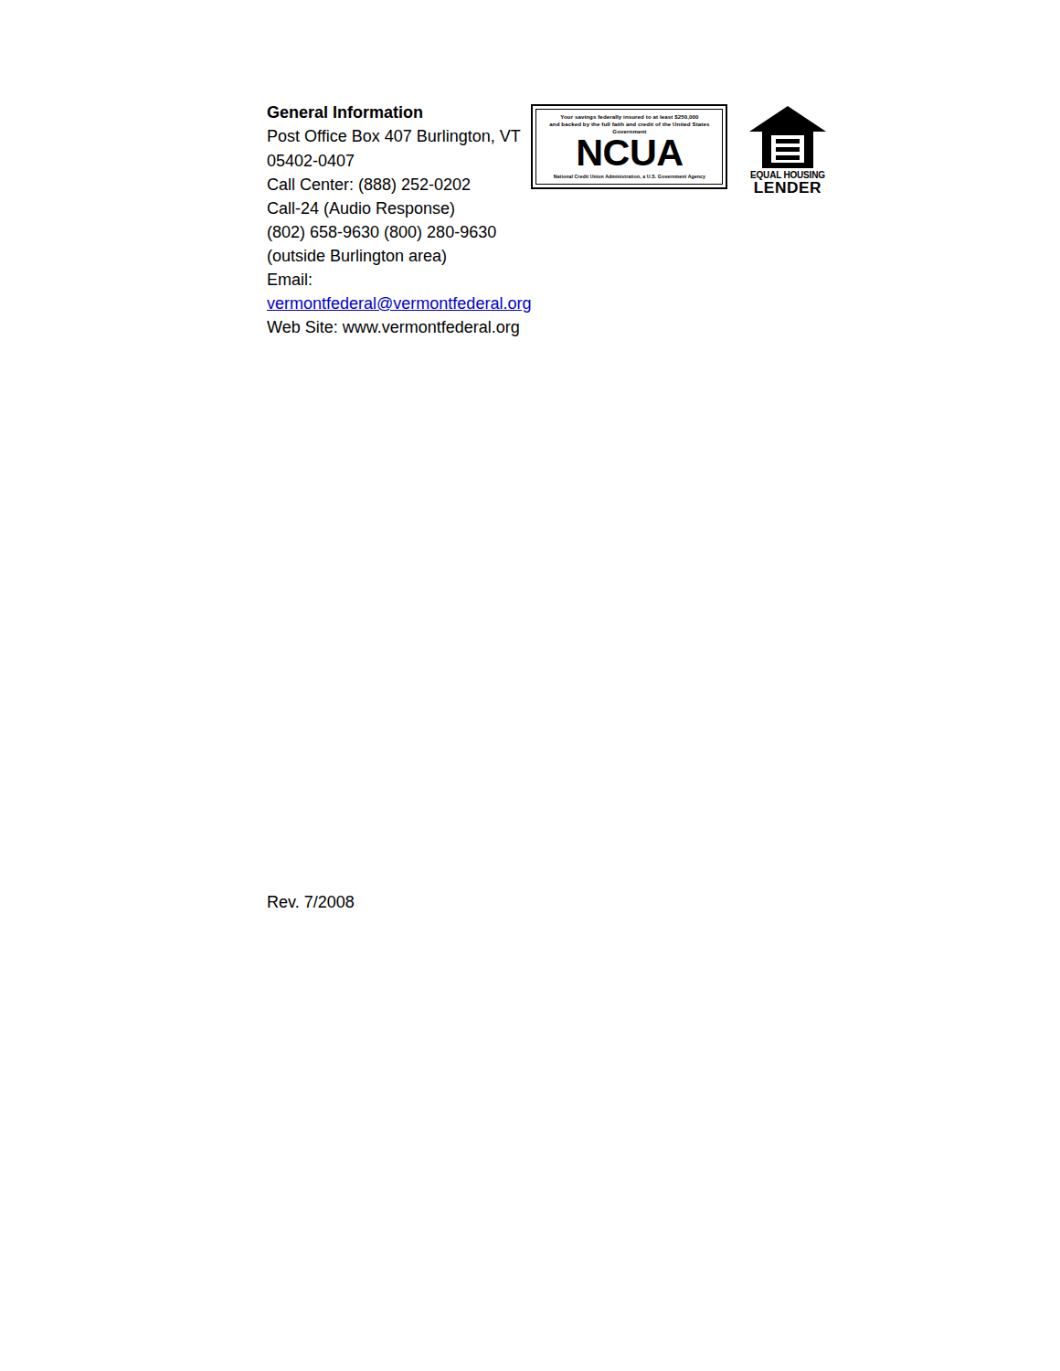General Information
Post Office Box 407 Burlington, VT 05402-0407
Call Center: (888) 252-0202
Call-24 (Audio Response)
(802) 658-9630 (800) 280-9630 (outside Burlington area)
Email: vermontfederal@vermontfederal.org
Web Site: www.vermontfederal.org
Your savings federally insured to at least $250,000
and backed by the full faith and credit of the United States Government
NCUA
National Credit Union Administration, a U.S. Government Agency
EQUAL HOUSING
LENDER
Rev. 7/2008